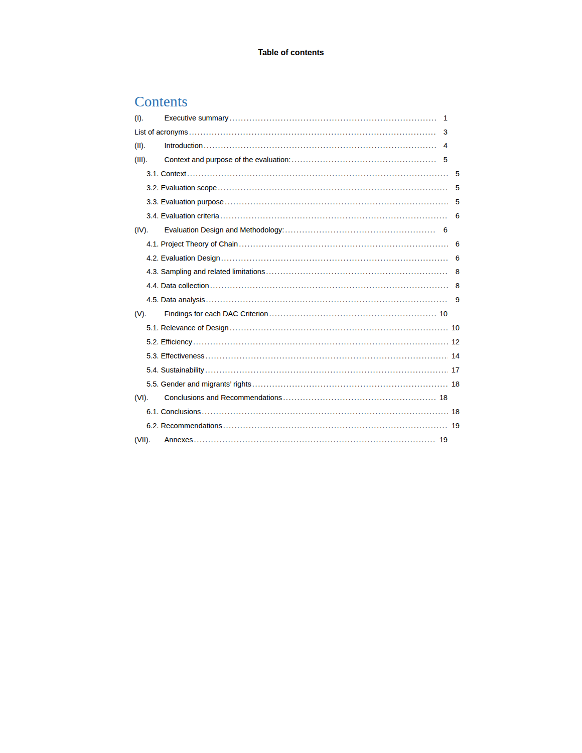Table of contents
Contents
(I). Executive summary ........................................................................................................................... 1
List of acronyms ....................................................................................................................................... 3
(II). Introduction ................................................................................................................................. 4
(III). Context and purpose of the evaluation: ............................................................................................. 5
3.1. Context ............................................................................................................................................. 5
3.2. Evaluation scope ......................................................................................................................... 5
3.3. Evaluation purpose ..................................................................................................................... 5
3.4. Evaluation criteria ....................................................................................................................... 6
(IV). Evaluation Design and Methodology: ................................................................................................. 6
4.1. Project Theory of Chain ............................................................................................................. 6
4.2. Evaluation Design ......................................................................................................................... 6
4.3. Sampling and related limitations ............................................................................................. 8
4.4. Data collection ............................................................................................................................. 8
4.5. Data analysis ................................................................................................................................. 9
(V). Findings for each DAC Criterion ......................................................................................................... 10
5.1. Relevance of Design ..................................................................................................................... 10
5.2. Efficiency ......................................................................................................................................... 12
5.3. Effectiveness ................................................................................................................................. 14
5.4. Sustainability ................................................................................................................................. 17
5.5. Gender and migrants’ rights ................................................................................................. 18
(VI). Conclusions and Recommendations ................................................................................................. 18
6.1. Conclusions ................................................................................................................................. 18
6.2. Recommendations ..................................................................................................................... 19
(VII). Annexes ..................................................................................................................................... 19